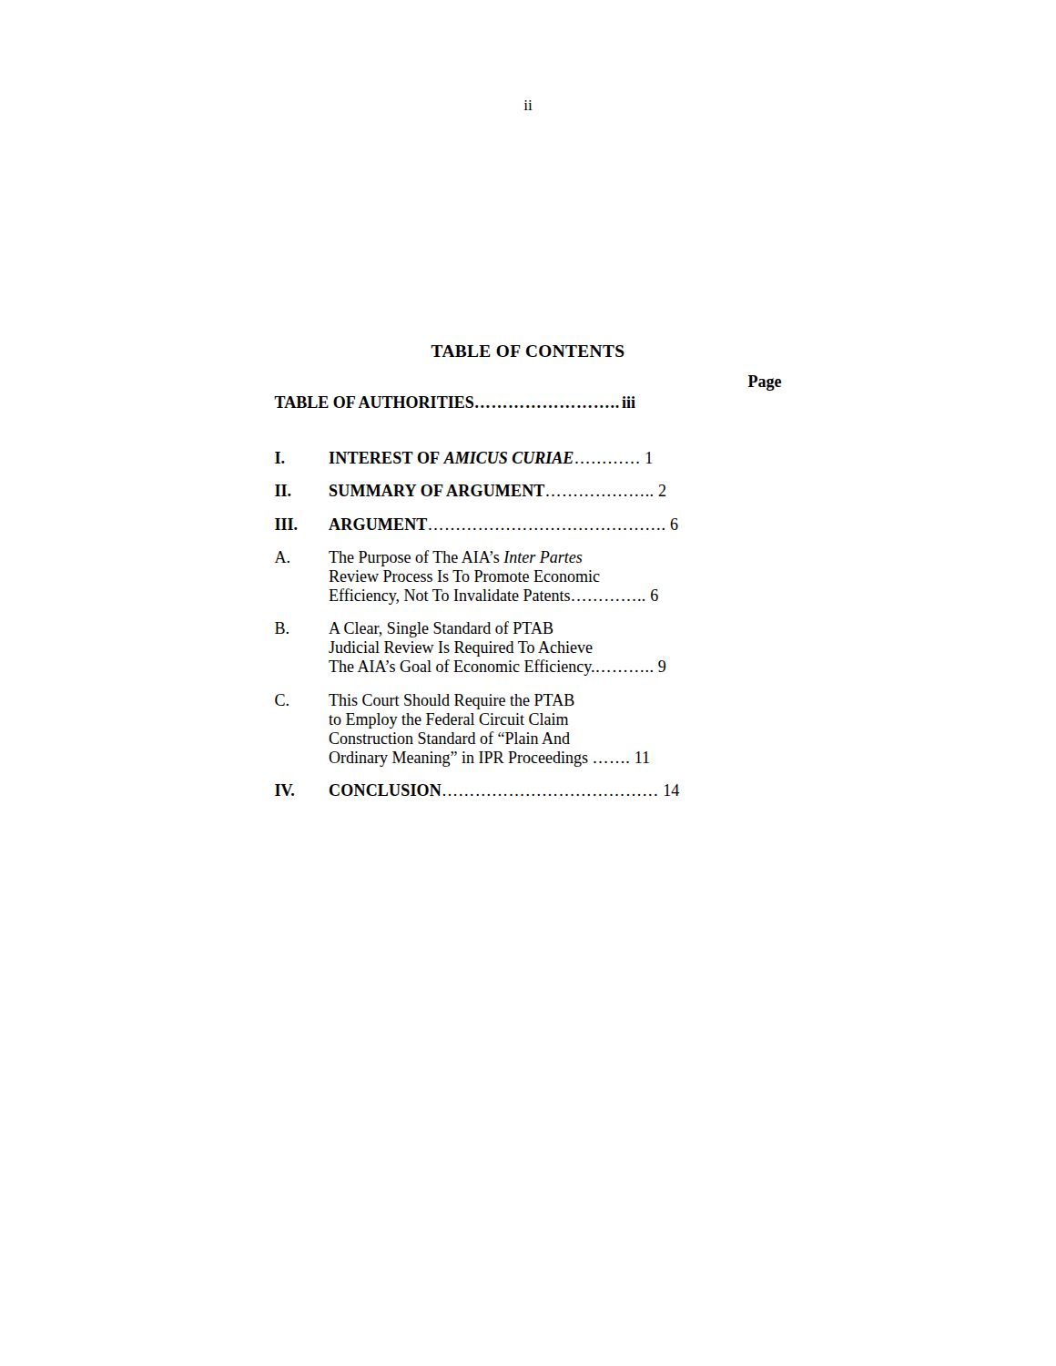ii
TABLE OF CONTENTS
Page
TABLE OF AUTHORITIES…………………….. iii
| I. | INTEREST OF AMICUS CURIAE ………… 1 |
| II. | SUMMARY OF ARGUMENT ……………….. 2 |
| III. | ARGUMENT ……………………………………. 6 |
| A. | The Purpose of The AIA’s Inter Partes Review Process Is To Promote Economic Efficiency, Not To Invalidate Patents ………….. 6 |
| B. | A Clear, Single Standard of PTAB Judicial Review Is Required To Achieve The AIA’s Goal of Economic Efficiency. ……….. 9 |
| C. | This Court Should Require the PTAB to Employ the Federal Circuit Claim Construction Standard of “Plain And Ordinary Meaning” in IPR Proceedings ……. 11 |
| IV. | CONCLUSION ………………………………… 14 |